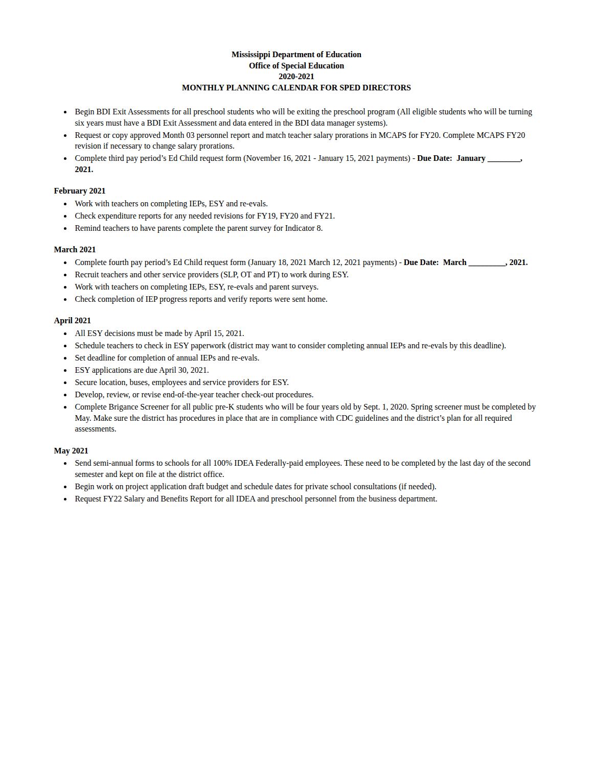Mississippi Department of Education
Office of Special Education
2020-2021
MONTHLY PLANNING CALENDAR FOR SPED DIRECTORS
Begin BDI Exit Assessments for all preschool students who will be exiting the preschool program (All eligible students who will be turning six years must have a BDI Exit Assessment and data entered in the BDI data manager systems).
Request or copy approved Month 03 personnel report and match teacher salary prorations in MCAPS for FY20. Complete MCAPS FY20 revision if necessary to change salary prorations.
Complete third pay period’s Ed Child request form (November 16, 2021 - January 15, 2021 payments) - Due Date: January ________, 2021.
February 2021
Work with teachers on completing IEPs, ESY and re-evals.
Check expenditure reports for any needed revisions for FY19, FY20 and FY21.
Remind teachers to have parents complete the parent survey for Indicator 8.
March 2021
Complete fourth pay period’s Ed Child request form (January 18, 2021 March 12, 2021 payments) - Due Date: March _________, 2021.
Recruit teachers and other service providers (SLP, OT and PT) to work during ESY.
Work with teachers on completing IEPs, ESY, re-evals and parent surveys.
Check completion of IEP progress reports and verify reports were sent home.
April 2021
All ESY decisions must be made by April 15, 2021.
Schedule teachers to check in ESY paperwork (district may want to consider completing annual IEPs and re-evals by this deadline).
Set deadline for completion of annual IEPs and re-evals.
ESY applications are due April 30, 2021.
Secure location, buses, employees and service providers for ESY.
Develop, review, or revise end-of-the-year teacher check-out procedures.
Complete Brigance Screener for all public pre-K students who will be four years old by Sept. 1, 2020. Spring screener must be completed by May. Make sure the district has procedures in place that are in compliance with CDC guidelines and the district’s plan for all required assessments.
May 2021
Send semi-annual forms to schools for all 100% IDEA Federally-paid employees. These need to be completed by the last day of the second semester and kept on file at the district office.
Begin work on project application draft budget and schedule dates for private school consultations (if needed).
Request FY22 Salary and Benefits Report for all IDEA and preschool personnel from the business department.